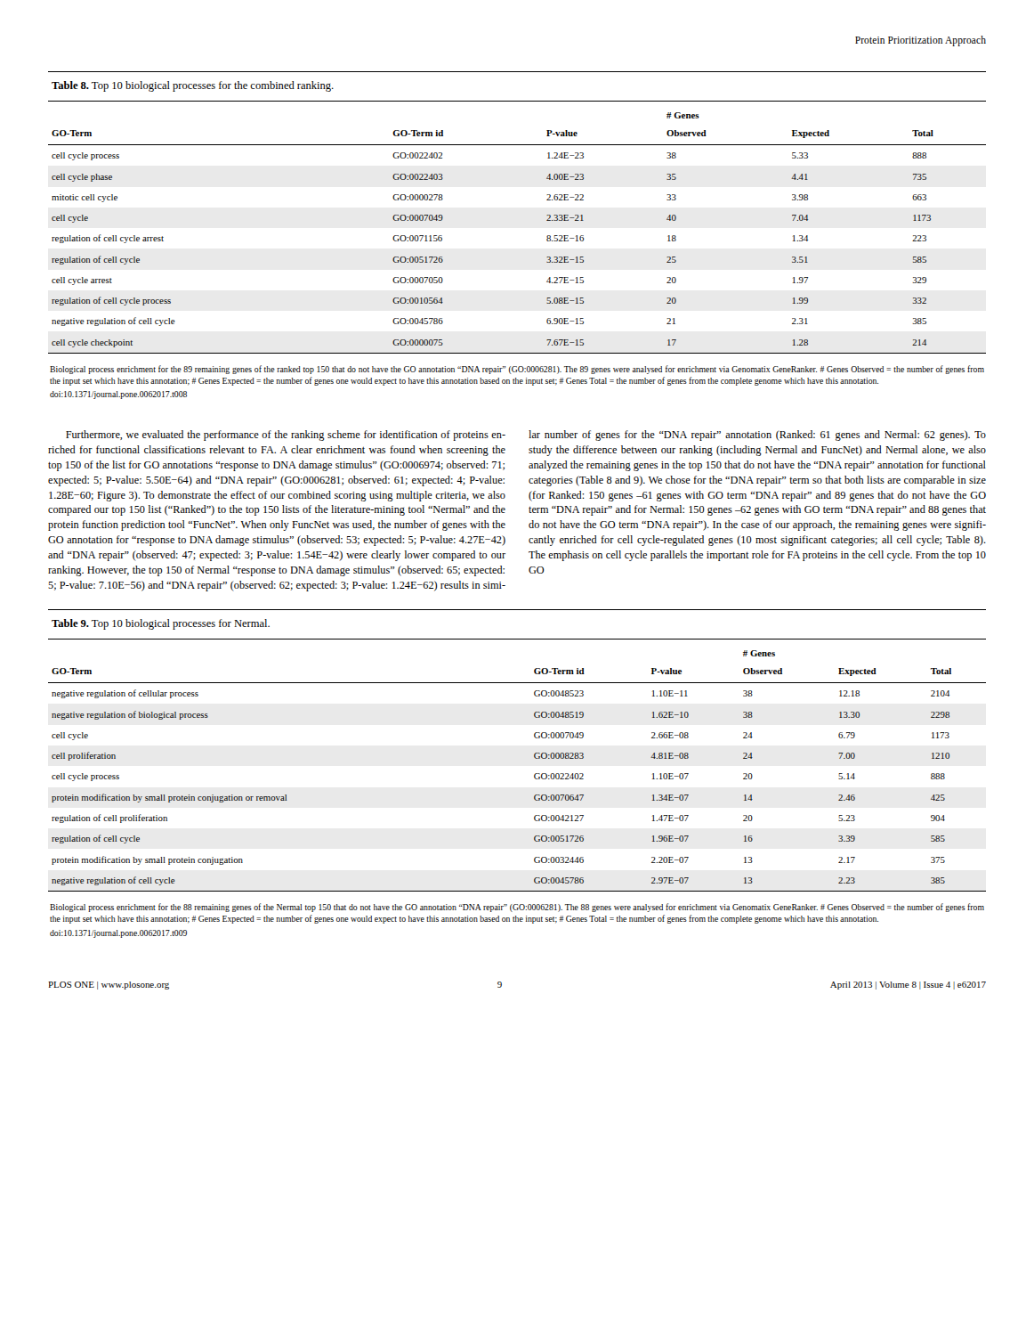Protein Prioritization Approach
Table 8. Top 10 biological processes for the combined ranking.
| | | | # Genes |
| --- | --- | --- | --- |
| GO-Term | GO-Term id | P-value | Observed | Expected | Total |
| cell cycle process | GO:0022402 | 1.24E−23 | 38 | 5.33 | 888 |
| cell cycle phase | GO:0022403 | 4.00E−23 | 35 | 4.41 | 735 |
| mitotic cell cycle | GO:0000278 | 2.62E−22 | 33 | 3.98 | 663 |
| cell cycle | GO:0007049 | 2.33E−21 | 40 | 7.04 | 1173 |
| regulation of cell cycle arrest | GO:0071156 | 8.52E−16 | 18 | 1.34 | 223 |
| regulation of cell cycle | GO:0051726 | 3.32E−15 | 25 | 3.51 | 585 |
| cell cycle arrest | GO:0007050 | 4.27E−15 | 20 | 1.97 | 329 |
| regulation of cell cycle process | GO:0010564 | 5.08E−15 | 20 | 1.99 | 332 |
| negative regulation of cell cycle | GO:0045786 | 6.90E−15 | 21 | 2.31 | 385 |
| cell cycle checkpoint | GO:0000075 | 7.67E−15 | 17 | 1.28 | 214 |
Biological process enrichment for the 89 remaining genes of the ranked top 150 that do not have the GO annotation “DNA repair” (GO:0006281). The 89 genes were analysed for enrichment via Genomatix GeneRanker. # Genes Observed = the number of genes from the input set which have this annotation; # Genes Expected = the number of genes one would expect to have this annotation based on the input set; # Genes Total = the number of genes from the complete genome which have this annotation.
doi:10.1371/journal.pone.0062017.t008
Furthermore, we evaluated the performance of the ranking scheme for identification of proteins enriched for functional classifications relevant to FA. A clear enrichment was found when screening the top 150 of the list for GO annotations “response to DNA damage stimulus” (GO:0006974; observed: 71; expected: 5; P-value: 5.50E−64) and “DNA repair” (GO:0006281; observed: 61; expected: 4; P-value: 1.28E−60; Figure 3). To demonstrate the effect of our combined scoring using multiple criteria, we also compared our top 150 list (“Ranked”) to the top 150 lists of the literature-mining tool “Nermal” and the protein function prediction tool “FuncNet”. When only FuncNet was used, the number of genes with the GO annotation for “response to DNA damage stimulus” (observed: 53; expected: 5; P-value: 4.27E−42) and “DNA repair” (observed: 47; expected: 3; P-value: 1.54E−42) were clearly lower compared to our ranking. However, the top 150 of Nermal “response to DNA damage stimulus” (observed: 65; expected: 5; P-value: 7.10E−56) and “DNA repair” (observed: 62; expected: 3; P-value: 1.24E−62) results in similar number of genes for the “DNA repair” annotation (Ranked: 61 genes and Nermal: 62 genes). To study the difference between our ranking (including Nermal and FuncNet) and Nermal alone, we also analyzed the remaining genes in the top 150 that do not have the “DNA repair” annotation for functional categories (Table 8 and 9). We chose for the “DNA repair” term so that both lists are comparable in size (for Ranked: 150 genes –61 genes with GO term “DNA repair” and 89 genes that do not have the GO term “DNA repair” and for Nermal: 150 genes –62 genes with GO term “DNA repair” and 88 genes that do not have the GO term “DNA repair”). In the case of our approach, the remaining genes were significantly enriched for cell cycle-regulated genes (10 most significant categories; all cell cycle; Table 8). The emphasis on cell cycle parallels the important role for FA proteins in the cell cycle. From the top 10 GO
Table 9. Top 10 biological processes for Nermal.
| | | | # Genes |
| --- | --- | --- | --- |
| GO-Term | GO-Term id | P-value | Observed | Expected | Total |
| negative regulation of cellular process | GO:0048523 | 1.10E−11 | 38 | 12.18 | 2104 |
| negative regulation of biological process | GO:0048519 | 1.62E−10 | 38 | 13.30 | 2298 |
| cell cycle | GO:0007049 | 2.66E−08 | 24 | 6.79 | 1173 |
| cell proliferation | GO:0008283 | 4.81E−08 | 24 | 7.00 | 1210 |
| cell cycle process | GO:0022402 | 1.10E−07 | 20 | 5.14 | 888 |
| protein modification by small protein conjugation or removal | GO:0070647 | 1.34E−07 | 14 | 2.46 | 425 |
| regulation of cell proliferation | GO:0042127 | 1.47E−07 | 20 | 5.23 | 904 |
| regulation of cell cycle | GO:0051726 | 1.96E−07 | 16 | 3.39 | 585 |
| protein modification by small protein conjugation | GO:0032446 | 2.20E−07 | 13 | 2.17 | 375 |
| negative regulation of cell cycle | GO:0045786 | 2.97E−07 | 13 | 2.23 | 385 |
Biological process enrichment for the 88 remaining genes of the Nermal top 150 that do not have the GO annotation “DNA repair” (GO:0006281). The 88 genes were analysed for enrichment via Genomatix GeneRanker. # Genes Observed = the number of genes from the input set which have this annotation; # Genes Expected = the number of genes one would expect to have this annotation based on the input set; # Genes Total = the number of genes from the complete genome which have this annotation.
doi:10.1371/journal.pone.0062017.t009
PLOS ONE | www.plosone.org
9
April 2013 | Volume 8 | Issue 4 | e62017